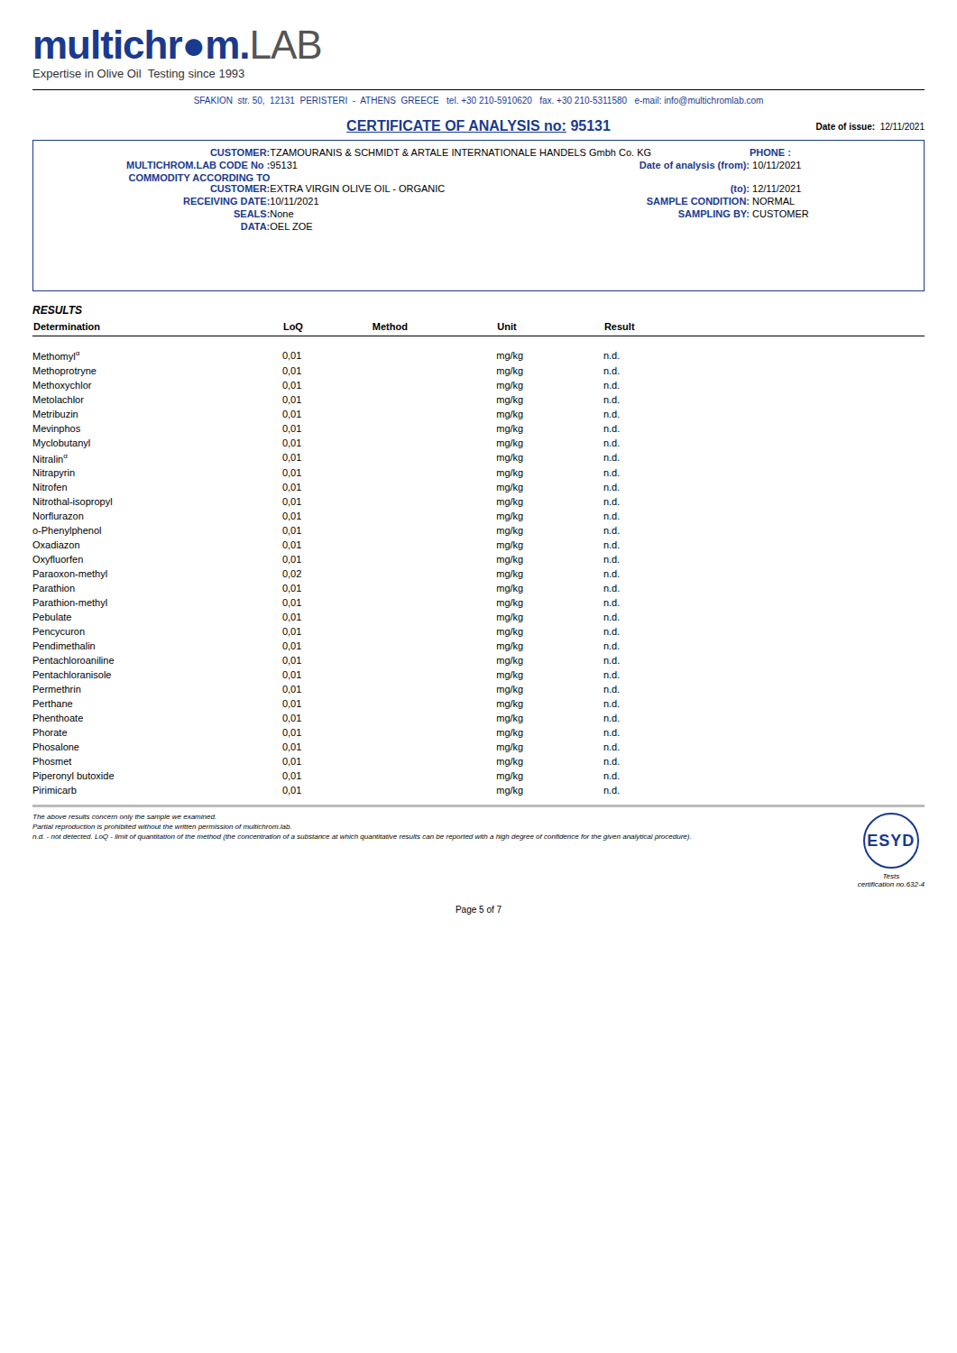multichr●m. LAB
Expertise in Olive Oil Testing since 1993
SFAKION str. 50, 12131 PERISTERI - ATHENS GREECE tel. +30 210-5910620 fax. +30 210-5311580 e-mail: info@multichromlab.com
CERTIFICATE OF ANALYSIS no: 95131 Date of issue: 12/11/2021
| CUSTOMER: | TZAMOURANIS & SCHMIDT & ARTALE INTERNATIONALE HANDELS Gmbh Co. KG | PHONE : |
| MULTICHROM.LAB CODE No : | 95131 | Date of analysis (from): | 10/11/2021 |
| COMMODITY ACCORDING TO CUSTOMER: | EXTRA VIRGIN OLIVE OIL - ORGANIC | (to): | 12/11/2021 |
| RECEIVING DATE: | 10/11/2021 | SAMPLE CONDITION: | NORMAL |
| SEALS: | None | SAMPLING BY: | CUSTOMER |
| DATA: | OEL ZOE | | |
RESULTS
| Determination | LoQ | Method | Unit | Result | |
| --- | --- | --- | --- | --- | --- |
| Methomyl α | 0,01 | | mg/kg | n.d. | |
| Methoprotryne | 0,01 | | mg/kg | n.d. | |
| Methoxychlor | 0,01 | | mg/kg | n.d. | |
| Metolachlor | 0,01 | | mg/kg | n.d. | |
| Metribuzin | 0,01 | | mg/kg | n.d. | |
| Mevinphos | 0,01 | | mg/kg | n.d. | |
| Myclobutanyl | 0,01 | | mg/kg | n.d. | |
| Nitralin α | 0,01 | | mg/kg | n.d. | |
| Nitrapyrin | 0,01 | | mg/kg | n.d. | |
| Nitrofen | 0,01 | | mg/kg | n.d. | |
| Nitrothal-isopropyl | 0,01 | | mg/kg | n.d. | |
| Norflurazon | 0,01 | | mg/kg | n.d. | |
| o-Phenylphenol | 0,01 | | mg/kg | n.d. | |
| Oxadiazon | 0,01 | | mg/kg | n.d. | |
| Oxyfluorfen | 0,01 | | mg/kg | n.d. | |
| Paraoxon-methyl | 0,02 | | mg/kg | n.d. | |
| Parathion | 0,01 | | mg/kg | n.d. | |
| Parathion-methyl | 0,01 | | mg/kg | n.d. | |
| Pebulate | 0,01 | | mg/kg | n.d. | |
| Pencycuron | 0,01 | | mg/kg | n.d. | |
| Pendimethalin | 0,01 | | mg/kg | n.d. | |
| Pentachloroaniline | 0,01 | | mg/kg | n.d. | |
| Pentachloranisole | 0,01 | | mg/kg | n.d. | |
| Permethrin | 0,01 | | mg/kg | n.d. | |
| Perthane | 0,01 | | mg/kg | n.d. | |
| Phenthoate | 0,01 | | mg/kg | n.d. | |
| Phorate | 0,01 | | mg/kg | n.d. | |
| Phosalone | 0,01 | | mg/kg | n.d. | |
| Phosmet | 0,01 | | mg/kg | n.d. | |
| Piperonyl butoxide | 0,01 | | mg/kg | n.d. | |
| Pirimicarb | 0,01 | | mg/kg | n.d. | |
The above results concern only the sample we examined.
Partial reproduction is prohibited without the written permission of multichrom.lab.
n.d. - not detected. LoQ - limit of quantitation of the method (the concentration of a substance at which quantitative results can be reported with a high degree of confidence for the given analytical procedure).
ESYD
Tests
certification no.632-4
Page 5 of 7